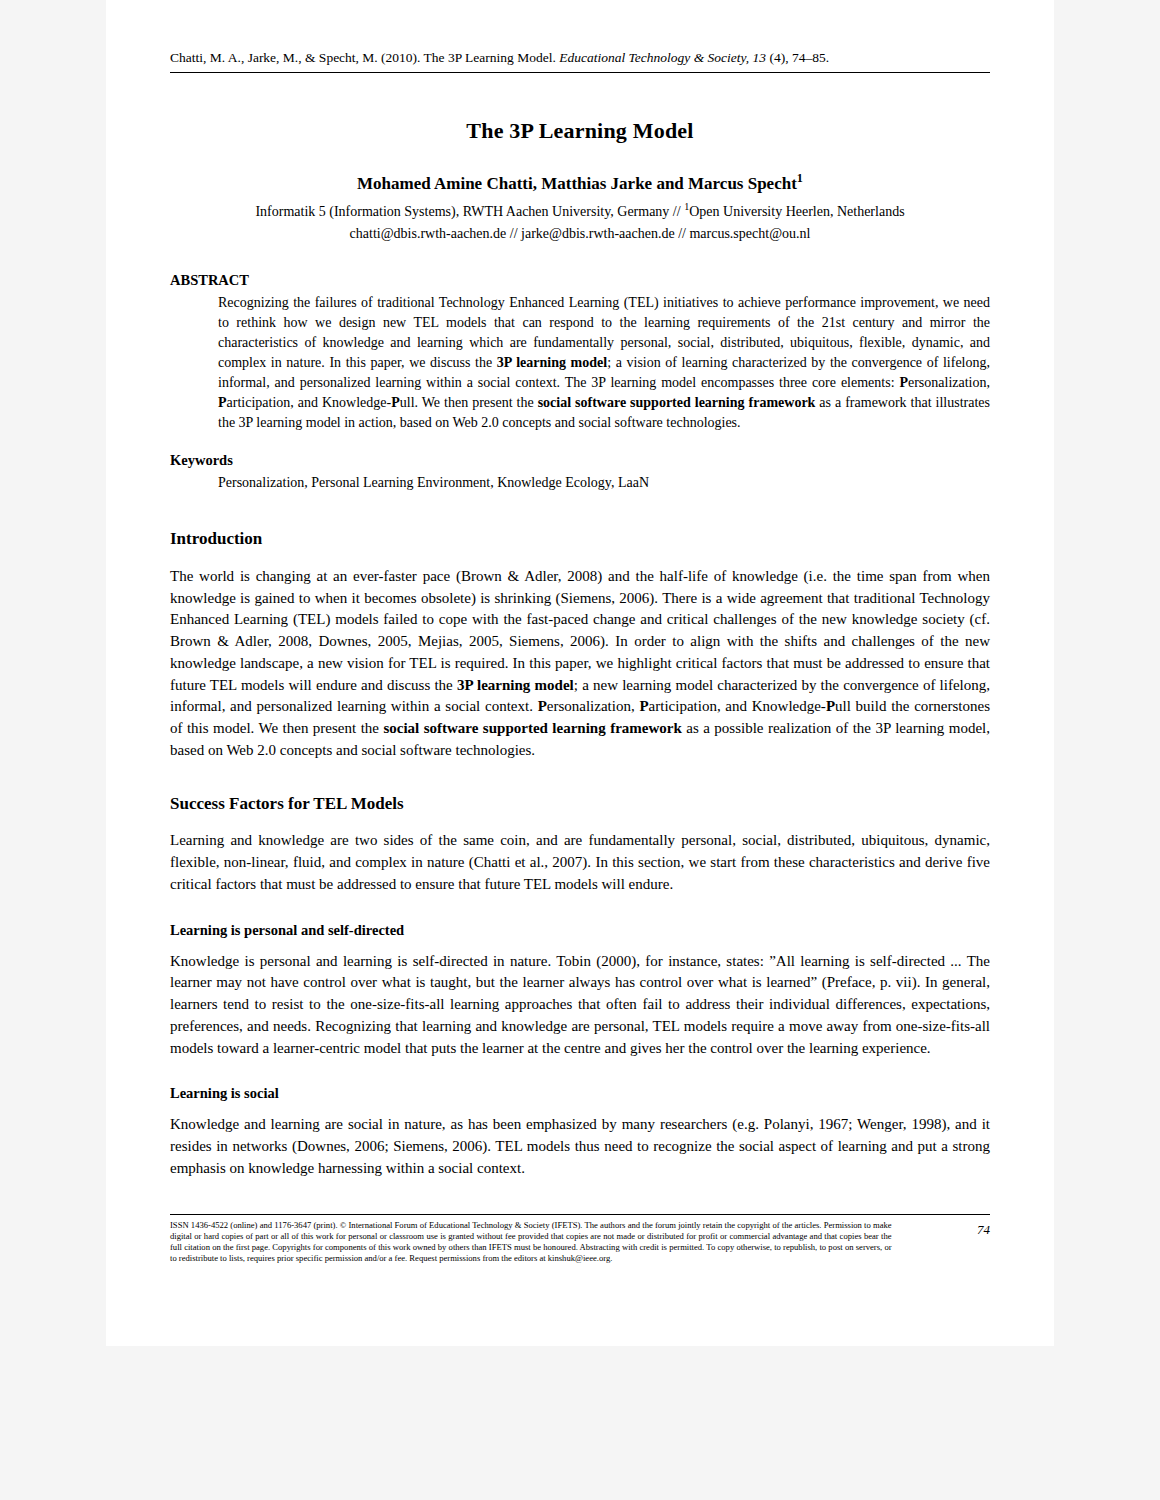Chatti, M. A., Jarke, M., & Specht, M. (2010). The 3P Learning Model. Educational Technology & Society, 13 (4), 74–85.
The 3P Learning Model
Mohamed Amine Chatti, Matthias Jarke and Marcus Specht1
Informatik 5 (Information Systems), RWTH Aachen University, Germany // 1Open University Heerlen, Netherlands
chatti@dbis.rwth-aachen.de // jarke@dbis.rwth-aachen.de // marcus.specht@ou.nl
ABSTRACT
Recognizing the failures of traditional Technology Enhanced Learning (TEL) initiatives to achieve performance improvement, we need to rethink how we design new TEL models that can respond to the learning requirements of the 21st century and mirror the characteristics of knowledge and learning which are fundamentally personal, social, distributed, ubiquitous, flexible, dynamic, and complex in nature. In this paper, we discuss the 3P learning model; a vision of learning characterized by the convergence of lifelong, informal, and personalized learning within a social context. The 3P learning model encompasses three core elements: Personalization, Participation, and Knowledge-Pull. We then present the social software supported learning framework as a framework that illustrates the 3P learning model in action, based on Web 2.0 concepts and social software technologies.
Keywords
Personalization, Personal Learning Environment, Knowledge Ecology, LaaN
Introduction
The world is changing at an ever-faster pace (Brown & Adler, 2008) and the half-life of knowledge (i.e. the time span from when knowledge is gained to when it becomes obsolete) is shrinking (Siemens, 2006). There is a wide agreement that traditional Technology Enhanced Learning (TEL) models failed to cope with the fast-paced change and critical challenges of the new knowledge society (cf. Brown & Adler, 2008, Downes, 2005, Mejias, 2005, Siemens, 2006). In order to align with the shifts and challenges of the new knowledge landscape, a new vision for TEL is required. In this paper, we highlight critical factors that must be addressed to ensure that future TEL models will endure and discuss the 3P learning model; a new learning model characterized by the convergence of lifelong, informal, and personalized learning within a social context. Personalization, Participation, and Knowledge-Pull build the cornerstones of this model. We then present the social software supported learning framework as a possible realization of the 3P learning model, based on Web 2.0 concepts and social software technologies.
Success Factors for TEL Models
Learning and knowledge are two sides of the same coin, and are fundamentally personal, social, distributed, ubiquitous, dynamic, flexible, non-linear, fluid, and complex in nature (Chatti et al., 2007). In this section, we start from these characteristics and derive five critical factors that must be addressed to ensure that future TEL models will endure.
Learning is personal and self-directed
Knowledge is personal and learning is self-directed in nature. Tobin (2000), for instance, states: ”All learning is self-directed ... The learner may not have control over what is taught, but the learner always has control over what is learned” (Preface, p. vii). In general, learners tend to resist to the one-size-fits-all learning approaches that often fail to address their individual differences, expectations, preferences, and needs. Recognizing that learning and knowledge are personal, TEL models require a move away from one-size-fits-all models toward a learner-centric model that puts the learner at the centre and gives her the control over the learning experience.
Learning is social
Knowledge and learning are social in nature, as has been emphasized by many researchers (e.g. Polanyi, 1967; Wenger, 1998), and it resides in networks (Downes, 2006; Siemens, 2006). TEL models thus need to recognize the social aspect of learning and put a strong emphasis on knowledge harnessing within a social context.
74
ISSN 1436-4522 (online) and 1176-3647 (print). © International Forum of Educational Technology & Society (IFETS). The authors and the forum jointly retain the copyright of the articles. Permission to make digital or hard copies of part or all of this work for personal or classroom use is granted without fee provided that copies are not made or distributed for profit or commercial advantage and that copies bear the full citation on the first page. Copyrights for components of this work owned by others than IFETS must be honoured. Abstracting with credit is permitted. To copy otherwise, to republish, to post on servers, or to redistribute to lists, requires prior specific permission and/or a fee. Request permissions from the editors at kinshuk@ieee.org.